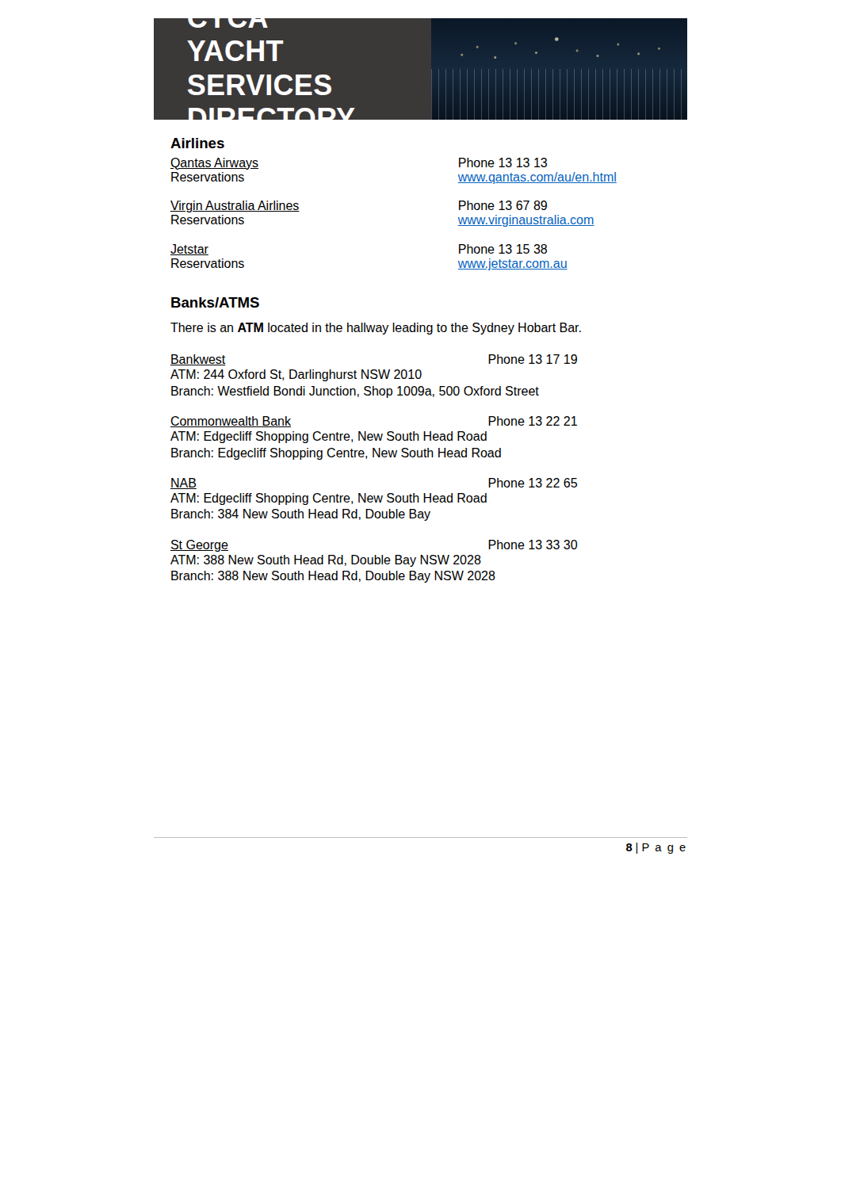CYCA YACHT SERVICES DIRECTORY
Airlines
Qantas Airways Phone 13 13 13
Reservations www.qantas.com/au/en.html
Virgin Australia Airlines Phone 13 67 89
Reservations www.virginaustralia.com
Jetstar Phone 13 15 38
Reservations www.jetstar.com.au
Banks/ATMS
There is an ATM located in the hallway leading to the Sydney Hobart Bar.
Bankwest Phone 13 17 19
ATM: 244 Oxford St, Darlinghurst NSW 2010
Branch: Westfield Bondi Junction, Shop 1009a, 500 Oxford Street
Commonwealth Bank Phone 13 22 21
ATM: Edgecliff Shopping Centre, New South Head Road
Branch: Edgecliff Shopping Centre, New South Head Road
NAB Phone 13 22 65
ATM: Edgecliff Shopping Centre, New South Head Road
Branch: 384 New South Head Rd, Double Bay
St George Phone 13 33 30
ATM: 388 New South Head Rd, Double Bay NSW 2028
Branch: 388 New South Head Rd, Double Bay NSW 2028
8 | P a g e